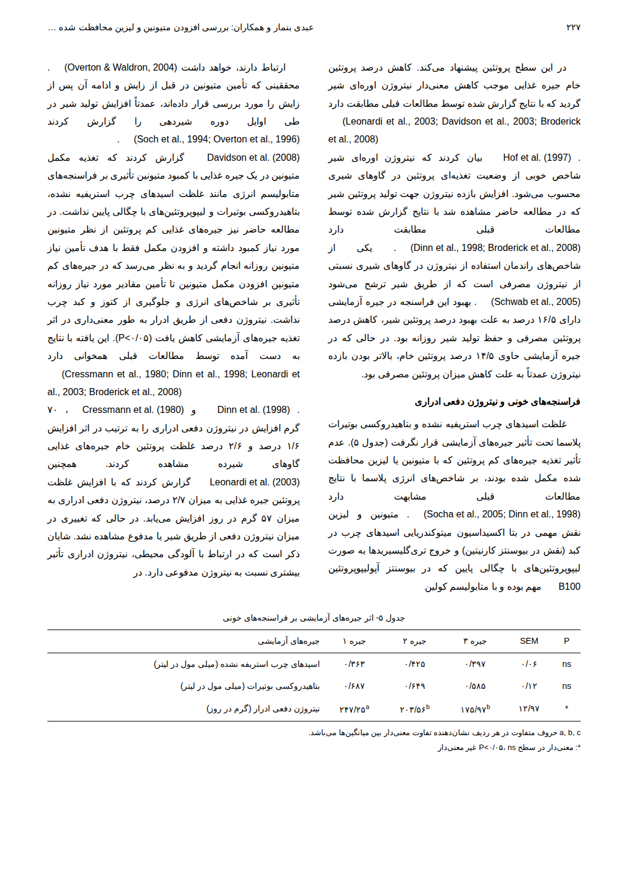۲۲۷ عبدی بنمار و همکاران: بررسی افزودن متیونین و لیزین محافظت شده …
در این سطح پروتئین پیشنهاد می‌کند. کاهش درصد پروتئین خام جیره غذایی موجب کاهش معنی‌دار نیتروژن اوره‌ای شیر گردید که با نتایج گزارش شده توسط مطالعات قبلی مطابقت دارد (Leonardi et al., 2003; Davidson et al., 2003; Broderick et al., 2008). Hof et al. (1997) بیان کردند که نیتروژن اوره‌ای شیر شاخص خوبی از وضعیت تغذیه‌ای پروتئین در گاوهای شیری محسوب می‌شود. افزایش بازده نیتروژن جهت تولید پروتئین شیر که در مطالعه حاضر مشاهده شد با نتایج گزارش شده توسط مطالعات قبلی مطابقت دارد (Dinn et al., 1998; Broderick et al., 2008). یکی از شاخص‌های راندمان استفاده از نیتروژن در گاوهای شیری نسبتی از نیتروژن مصرفی است که از طریق شیر ترشح می‌شود (Schwab et al., 2005). بهبود این فراسنجه در جیره آزمایشی دارای ۱۶/۵ درصد به علت بهبود درصد پروتئین شیر، کاهش درصد پروتئین مصرفی و حفظ تولید شیر روزانه بود. در حالی که در جیره آزمایشی حاوی ۱۴/۵ درصد پروتئین خام، بالاتر بودن بازده نیتروژن عمدتاً به علت کاهش میزان پروتئین مصرفی بود.
فراسنجه‌های خونی و نیتروژن دفعی ادراری
غلظت اسیدهای چرب استریفیه نشده و بتاهیدروکسی بوتیرات پلاسما تحت تأثیر جیره‌های آزمایشی قرار نگرفت (جدول ۵). عدم تأثیر تغذیه جیره‌های کم پروتئین که با متیونین یا لیزین محافظت شده مکمل شده بودند، بر شاخص‌های انرژی پلاسما با نتایج مطالعات قبلی مشابهت دارد (Socha et al., 2005; Dinn et al., 1998). متیونین و لیزین نقش مهمی در بتا اکسیداسیون میتوکندریایی اسیدهای چرب در کبد (نقش در بیوسنتز کارنیتین) و خروج تری‌گلیسیریدها به صورت لیپوپروتئین‌های با چگالی پایین که در بیوسنتز آپولیپوپروتئین B100 مهم بوده و با متابولیسم کولین
ارتباط دارند، خواهد داشت (Overton & Waldron, 2004). محققینی که تأمین متیونین در قبل از زایش و ادامه آن پس از زایش را مورد بررسی قرار داده‌اند، عمدتاً افزایش تولید شیر در طی اوایل دوره شیردهی را گزارش کردند (Soch et al., 1994; Overton et al., 1996). Davidson et al. (2008) گزارش کردند که تغذیه مکمل متیونین در یک جیره غذایی با کمبود متیونین تأثیری بر فراسنجه‌های متابولیسم انرژی مانند غلظت اسیدهای چرب استریفیه نشده، بتاهیدروکسی بوتیرات و لیپوپروتئین‌های با چگالی پایین نداشت. در مطالعه حاضر نیز جیره‌های غذایی کم پروتئین از نظر متیونین مورد نیاز کمبود داشته و افزودن مکمل فقط با هدف تأمین نیاز متیونین روزانه انجام گردید و به نظر می‌رسد که در جیره‌های کم متیونین افزودن مکمل متیونین تا تأمین مقادیر مورد نیاز روزانه تأثیری بر شاخص‌های انرژی و جلوگیری از کتوز و کبد چرب نداشت. نیتروژن دفعی از طریق ادرار به طور معنی‌داری در اثر تغذیه جیره‌های آزمایشی کاهش یافت (P<۰/۰۵). این یافته با نتایج به دست آمده توسط مطالعات قبلی همخوانی دارد (Cressmann et al., 1980; Dinn et al., 1998; Leonardi et al., 2003; Broderick et al., 2008). Dinn et al. (1998) و Cressmann et al. (1980)، ۷۰ گرم افزایش در نیتروژن دفعی ادراری را به ترتیب در اثر افزایش ۱/۶ درصد و ۲/۶ درصد غلظت پروتئین خام جیره‌های غذایی گاوهای شیرده مشاهده کردند. همچنین Leonardi et al. (2003) گزارش کردند که با افزایش غلظت پروتئین جیره غذایی به میزان ۲/۷ درصد، نیتروژن دفعی ادراری به میزان ۵۷ گرم در روز افزایش می‌یابد. در حالی که تغییری در میزان نیتروژن دفعی از طریق شیر یا مدفوع مشاهده نشد. شایان ذکر است که در ارتباط با آلودگی محیطی، نیتروژن ادراری تأثیر بیشتری نسبت به نیتروژن مدفوعی دارد. در
جدول ۵- اثر جیره‌های آزمایشی بر فراسنجه‌های خونی
| P | SEM | جیره ۳ | جیره ۲ | جیره ۱ | جیره‌های آزمایشی |
| --- | --- | --- | --- | --- | --- |
| ns | ۰/۰۶ | ۰/۳۹۷ | ۰/۴۲۵ | ۰/۳۶۳ | اسیدهای چرب استریفه نشده (میلی مول در لیتر) |
| ns | ۰/۱۲ | ۰/۵۸۵ | ۰/۶۴۹ | ۰/۶۸۷ | بتاهیدروکسی بوتیرات (میلی مول در لیتر) |
| * | ۱۲/۹۷ | ۱۷۵/۹۷ b | ۲۰۳/۵۶ b | ۲۴۷/۲۵ a | نیتروژن دفعی ادرار (گرم در روز) |
a, b, c حروف متفاوت در هر ردیف نشان‌دهنده تفاوت معنی‌دار بین میانگین‌ها می‌باشد.
*: معنی‌دار در سطح P<۰/۰۵، ns غیر معنی‌دار